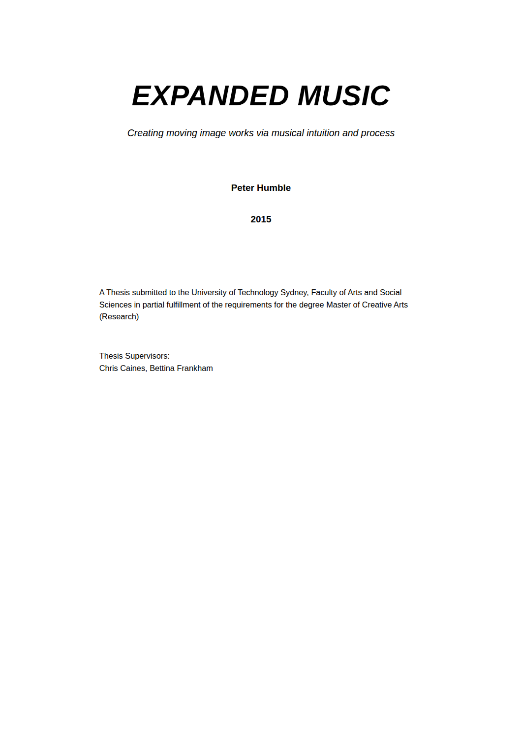EXPANDED MUSIC
Creating moving image works via musical intuition and process
Peter Humble
2015
A Thesis submitted to the University of Technology Sydney, Faculty of Arts and Social Sciences in partial fulfillment of the requirements for the degree Master of Creative Arts (Research)
Thesis Supervisors:
Chris Caines, Bettina Frankham